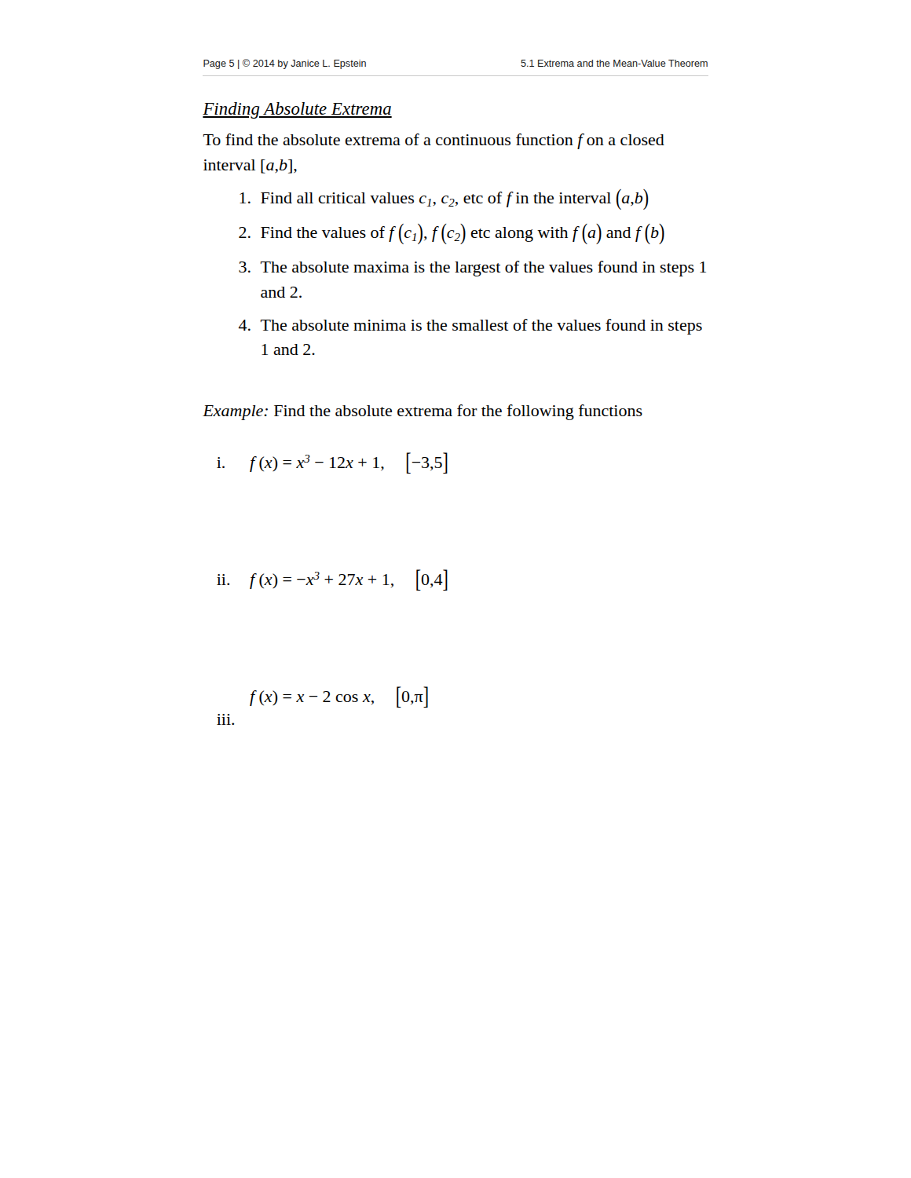Page 5 | © 2014 by Janice L. Epstein 5.1 Extrema and the Mean-Value Theorem
Finding Absolute Extrema
To find the absolute extrema of a continuous function f on a closed interval [a,b],
Find all critical values c1, c2, etc of f in the interval (a,b)
Find the values of f (c1), f (c2) etc along with f (a) and f (b)
The absolute maxima is the largest of the values found in steps 1 and 2.
The absolute minima is the smallest of the values found in steps 1 and 2.
Example: Find the absolute extrema for the following functions
i. f (x) = x3 − 12x + 1, [−3,5]
ii. f (x) = −x3 + 27x + 1, [0,4]
iii. f (x) = x − 2 cos x, [0,π]